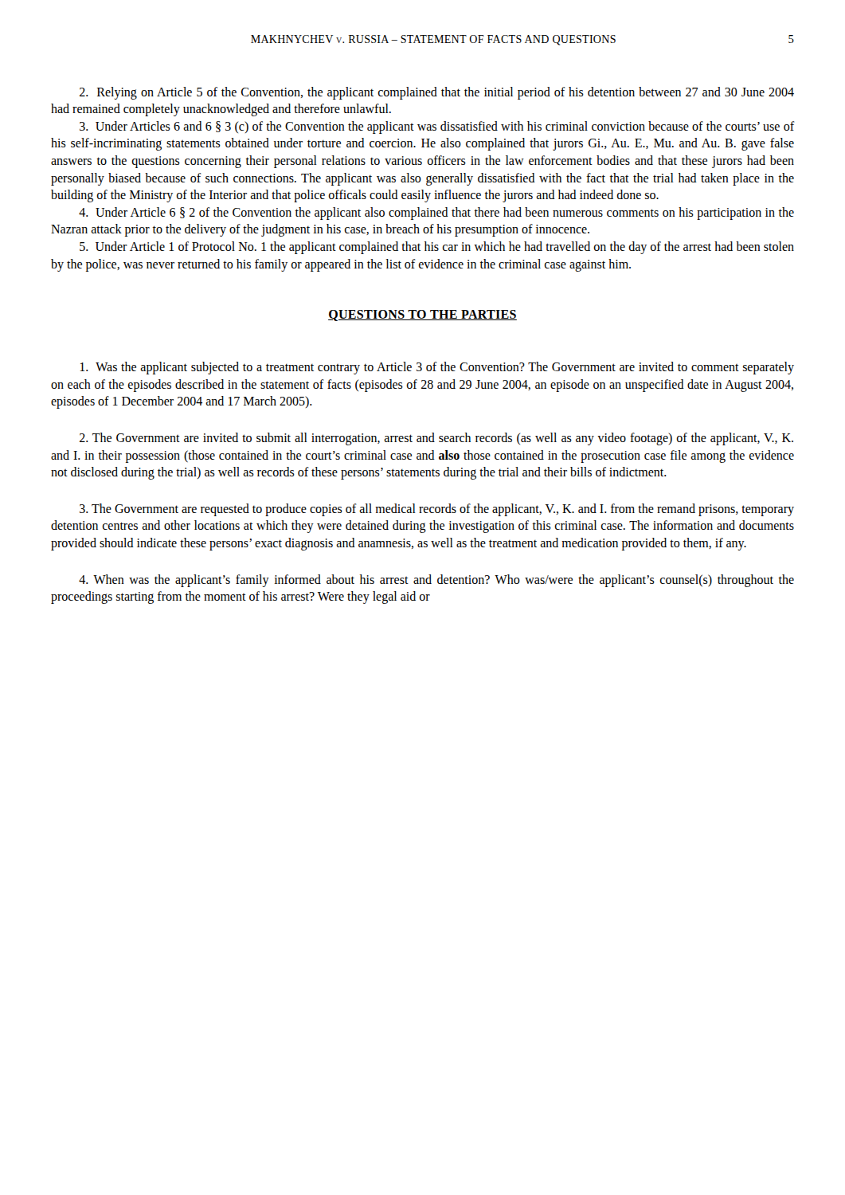MAKHNYCHEV v. RUSSIA – STATEMENT OF FACTS AND QUESTIONS
5
2. Relying on Article 5 of the Convention, the applicant complained that the initial period of his detention between 27 and 30 June 2004 had remained completely unacknowledged and therefore unlawful.
3. Under Articles 6 and 6 § 3 (c) of the Convention the applicant was dissatisfied with his criminal conviction because of the courts’ use of his self-incriminating statements obtained under torture and coercion. He also complained that jurors Gi., Au. E., Mu. and Au. B. gave false answers to the questions concerning their personal relations to various officers in the law enforcement bodies and that these jurors had been personally biased because of such connections. The applicant was also generally dissatisfied with the fact that the trial had taken place in the building of the Ministry of the Interior and that police officals could easily influence the jurors and had indeed done so.
4. Under Article 6 § 2 of the Convention the applicant also complained that there had been numerous comments on his participation in the Nazran attack prior to the delivery of the judgment in his case, in breach of his presumption of innocence.
5. Under Article 1 of Protocol No. 1 the applicant complained that his car in which he had travelled on the day of the arrest had been stolen by the police, was never returned to his family or appeared in the list of evidence in the criminal case against him.
QUESTIONS TO THE PARTIES
1. Was the applicant subjected to a treatment contrary to Article 3 of the Convention? The Government are invited to comment separately on each of the episodes described in the statement of facts (episodes of 28 and 29 June 2004, an episode on an unspecified date in August 2004, episodes of 1 December 2004 and 17 March 2005).
2. The Government are invited to submit all interrogation, arrest and search records (as well as any video footage) of the applicant, V., K. and I. in their possession (those contained in the court’s criminal case and also those contained in the prosecution case file among the evidence not disclosed during the trial) as well as records of these persons’ statements during the trial and their bills of indictment.
3. The Government are requested to produce copies of all medical records of the applicant, V., K. and I. from the remand prisons, temporary detention centres and other locations at which they were detained during the investigation of this criminal case. The information and documents provided should indicate these persons’ exact diagnosis and anamnesis, as well as the treatment and medication provided to them, if any.
4. When was the applicant’s family informed about his arrest and detention? Who was/were the applicant’s counsel(s) throughout the proceedings starting from the moment of his arrest? Were they legal aid or